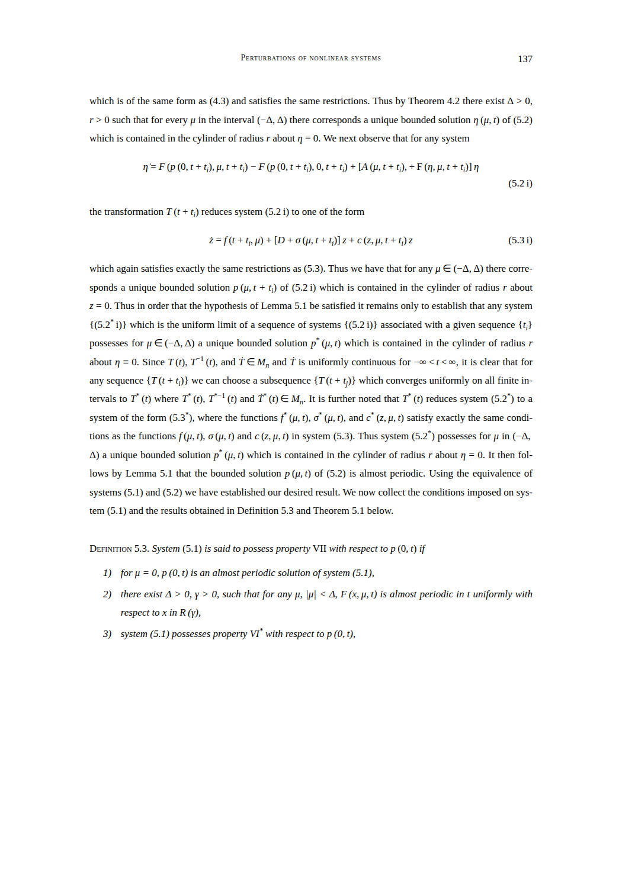Perturbations of nonlinear systems 137
which is of the same form as (4.3) and satisfies the same restrictions. Thus by Theorem 4.2 there exist Δ > 0, r > 0 such that for every μ in the interval (−Δ, Δ) there corresponds a unique bounded solution η (μ, t) of (5.2) which is contained in the cylinder of radius r about η = 0. We next observe that for any system
η̇ = F (p (0, t + ti), μ, t + ti) − F (p (0, t + ti), 0, t + ti) + [A (μ, t + ti), + F (η, μ, t + ti)] η (5.2 i)
the transformation T (t + ti) reduces system (5.2 i) to one of the form
ż = f (t + ti, μ) + [D + σ (μ, t + ti)] z + c (z, μ, t + ti) z (5.3 i)
which again satisfies exactly the same restrictions as (5.3). Thus we have that for any μ ∈ (−Δ, Δ) there corresponds a unique bounded solution p (μ, t + ti) of (5.2 i) which is contained in the cylinder of radius r about z = 0. Thus in order that the hypothesis of Lemma 5.1 be satisfied it remains only to establish that any system {(5.2* i)} which is the uniform limit of a sequence of systems {(5.2 i)} associated with a given sequence {ti} possesses for μ ∈ (−Δ, Δ) a unique bounded solution p* (μ, t) which is contained in the cylinder of radius r about η ≡ 0. Since T (t), T−1 (t), and Ṫ ∈ Mn and Ṫ is uniformly continuous for −∞ < t < ∞, it is clear that for any sequence {T (t + ti)} we can choose a subsequence {T (t + tj)} which converges uniformly on all finite intervals to T* (t) where T* (t), T*−1 (t) and Ṫ* (t) ∈ Mn. It is further noted that T* (t) reduces system (5.2*) to a system of the form (5.3*), where the functions f* (μ, t), σ* (μ, t), and c* (z, μ, t) satisfy exactly the same conditions as the functions f (μ, t), σ (μ, t) and c (z, μ, t) in system (5.3). Thus system (5.2*) possesses for μ in (−Δ, Δ) a unique bounded solution p* (μ, t) which is contained in the cylinder of radius r about η = 0. It then follows by Lemma 5.1 that the bounded solution p (μ, t) of (5.2) is almost periodic. Using the equivalence of systems (5.1) and (5.2) we have established our desired result. We now collect the conditions imposed on system (5.1) and the results obtained in Definition 5.3 and Theorem 5.1 below.
Definition 5.3. System (5.1) is said to possess property VII with respect to p (0, t) if
for μ = 0, p (0, t) is an almost periodic solution of system (5.1),
there exist Δ > 0, γ > 0, such that for any μ, |μ| < Δ, F (x, μ, t) is almost periodic in t uniformly with respect to x in R (γ),
system (5.1) possesses property VI* with respect to p (0, t),